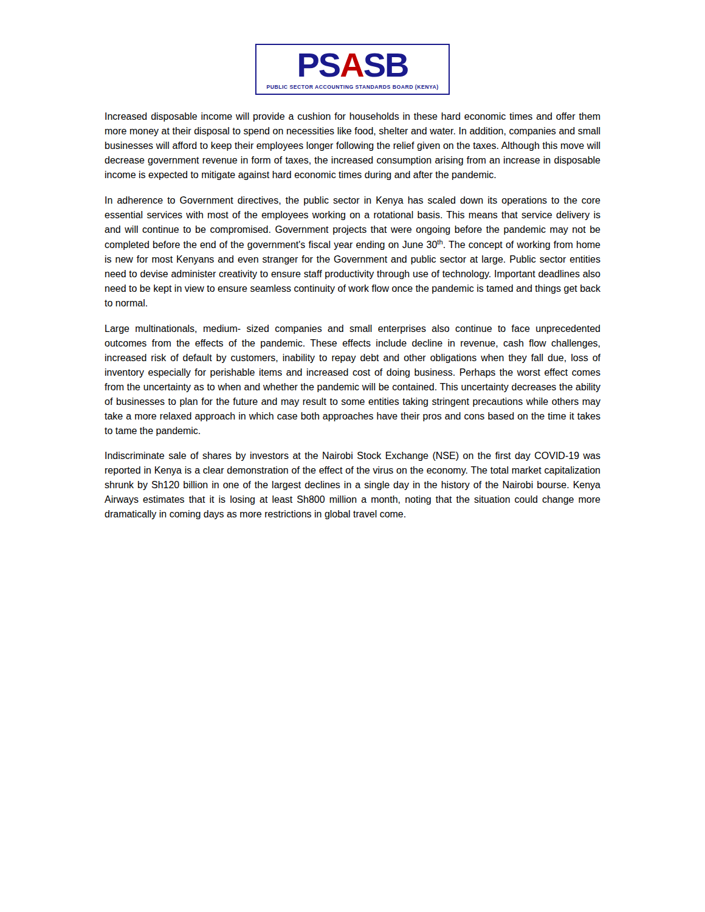PSASB
PUBLIC SECTOR ACCOUNTING STANDARDS BOARD (KENYA)
Increased disposable income will provide a cushion for households in these hard economic times and offer them more money at their disposal to spend on necessities like food, shelter and water. In addition, companies and small businesses will afford to keep their employees longer following the relief given on the taxes. Although this move will decrease government revenue in form of taxes, the increased consumption arising from an increase in disposable income is expected to mitigate against hard economic times during and after the pandemic.
In adherence to Government directives, the public sector in Kenya has scaled down its operations to the core essential services with most of the employees working on a rotational basis. This means that service delivery is and will continue to be compromised. Government projects that were ongoing before the pandemic may not be completed before the end of the government's fiscal year ending on June 30th. The concept of working from home is new for most Kenyans and even stranger for the Government and public sector at large. Public sector entities need to devise administer creativity to ensure staff productivity through use of technology. Important deadlines also need to be kept in view to ensure seamless continuity of work flow once the pandemic is tamed and things get back to normal.
Large multinationals, medium- sized companies and small enterprises also continue to face unprecedented outcomes from the effects of the pandemic. These effects include decline in revenue, cash flow challenges, increased risk of default by customers, inability to repay debt and other obligations when they fall due, loss of inventory especially for perishable items and increased cost of doing business. Perhaps the worst effect comes from the uncertainty as to when and whether the pandemic will be contained. This uncertainty decreases the ability of businesses to plan for the future and may result to some entities taking stringent precautions while others may take a more relaxed approach in which case both approaches have their pros and cons based on the time it takes to tame the pandemic.
Indiscriminate sale of shares by investors at the Nairobi Stock Exchange (NSE) on the first day COVID-19 was reported in Kenya is a clear demonstration of the effect of the virus on the economy. The total market capitalization shrunk by Sh120 billion in one of the largest declines in a single day in the history of the Nairobi bourse. Kenya Airways estimates that it is losing at least Sh800 million a month, noting that the situation could change more dramatically in coming days as more restrictions in global travel come.